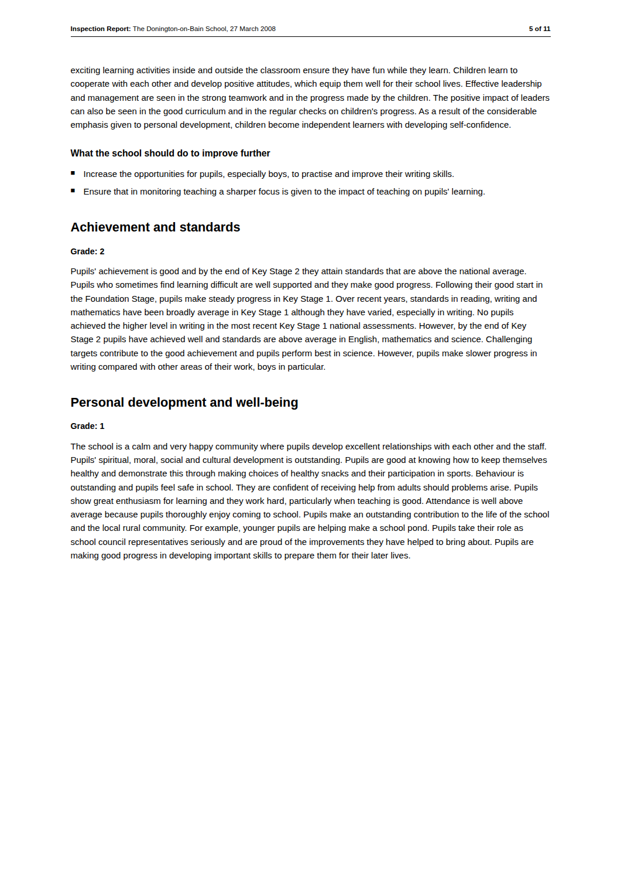Inspection Report: The Donington-on-Bain School, 27 March 2008 5 of 11
exciting learning activities inside and outside the classroom ensure they have fun while they learn. Children learn to cooperate with each other and develop positive attitudes, which equip them well for their school lives. Effective leadership and management are seen in the strong teamwork and in the progress made by the children. The positive impact of leaders can also be seen in the good curriculum and in the regular checks on children's progress. As a result of the considerable emphasis given to personal development, children become independent learners with developing self-confidence.
What the school should do to improve further
Increase the opportunities for pupils, especially boys, to practise and improve their writing skills.
Ensure that in monitoring teaching a sharper focus is given to the impact of teaching on pupils' learning.
Achievement and standards
Grade: 2
Pupils' achievement is good and by the end of Key Stage 2 they attain standards that are above the national average. Pupils who sometimes find learning difficult are well supported and they make good progress. Following their good start in the Foundation Stage, pupils make steady progress in Key Stage 1. Over recent years, standards in reading, writing and mathematics have been broadly average in Key Stage 1 although they have varied, especially in writing. No pupils achieved the higher level in writing in the most recent Key Stage 1 national assessments. However, by the end of Key Stage 2 pupils have achieved well and standards are above average in English, mathematics and science. Challenging targets contribute to the good achievement and pupils perform best in science. However, pupils make slower progress in writing compared with other areas of their work, boys in particular.
Personal development and well-being
Grade: 1
The school is a calm and very happy community where pupils develop excellent relationships with each other and the staff. Pupils' spiritual, moral, social and cultural development is outstanding. Pupils are good at knowing how to keep themselves healthy and demonstrate this through making choices of healthy snacks and their participation in sports. Behaviour is outstanding and pupils feel safe in school. They are confident of receiving help from adults should problems arise. Pupils show great enthusiasm for learning and they work hard, particularly when teaching is good. Attendance is well above average because pupils thoroughly enjoy coming to school. Pupils make an outstanding contribution to the life of the school and the local rural community. For example, younger pupils are helping make a school pond. Pupils take their role as school council representatives seriously and are proud of the improvements they have helped to bring about. Pupils are making good progress in developing important skills to prepare them for their later lives.